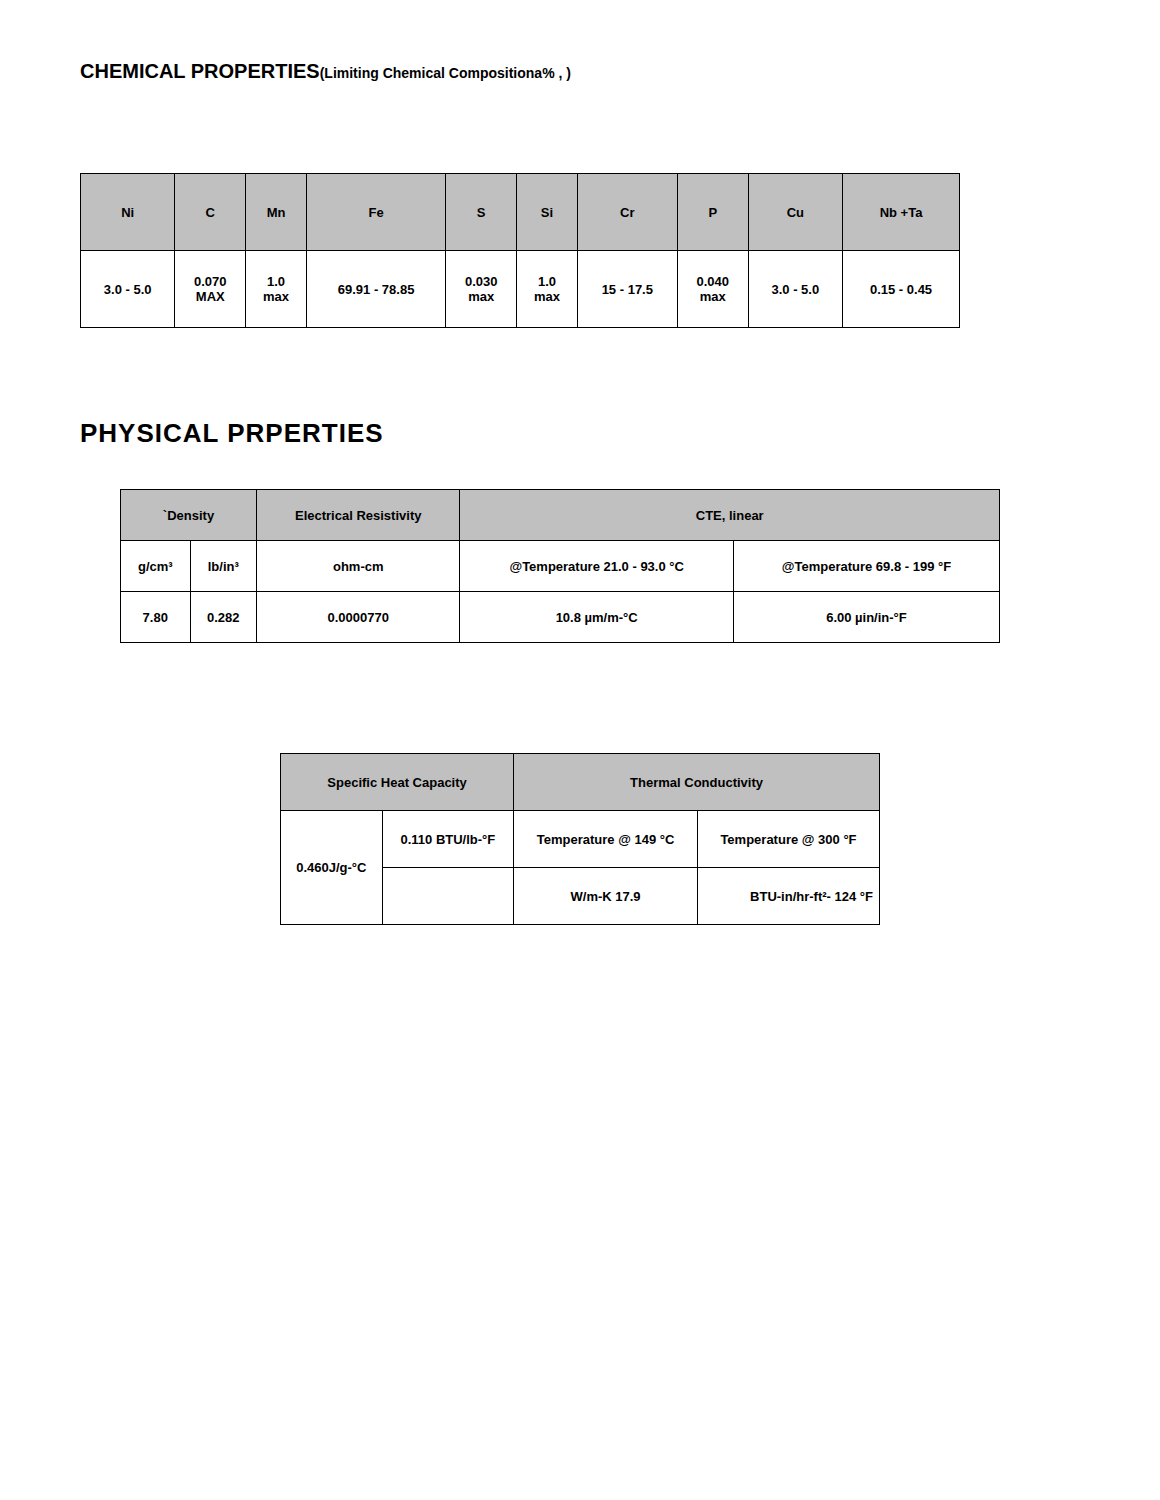CHEMICAL PROPERTIES(Limiting Chemical Compositiona% , )
| Ni | C | Mn | Fe | S | Si | Cr | P | Cu | Nb +Ta |
| --- | --- | --- | --- | --- | --- | --- | --- | --- | --- |
| 3.0 - 5.0 | 0.070 MAX | 1.0 max | 69.91 - 78.85 | 0.030 max | 1.0 max | 15 - 17.5 | 0.040 max | 3.0 - 5.0 | 0.15 - 0.45 |
PHYSICAL PRPERTIES
| `Density | Electrical Resistivity | CTE, linear |
| g/cm³ | lb/in³ | ohm-cm | @Temperature 21.0 - 93.0 °C | @Temperature 69.8 - 199 °F |
| 7.80 | 0.282 | 0.0000770 | 10.8 µm/m-°C | 6.00 µin/in-°F |
| Specific Heat Capacity | Thermal Conductivity |
| 0.460J/g-°C | 0.110 BTU/lb-°F | Temperature @ 149 °C | Temperature @ 300 °F |
| | W/m-K 17.9 | BTU-in/hr-ft²- 124 °F |